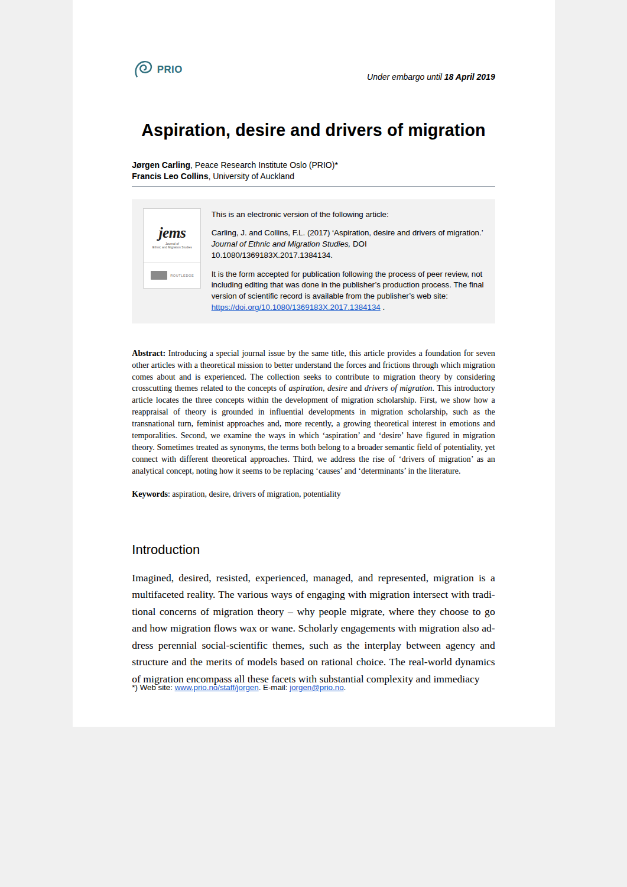PRIO
Under embargo until 18 April 2019
Aspiration, desire and drivers of migration
Jørgen Carling, Peace Research Institute Oslo (PRIO)*
Francis Leo Collins, University of Auckland
jems
Journal of
Ethnic and Migration Studies
Routledge
This is an electronic version of the following article:
Carling, J. and Collins, F.L. (2017) ‘Aspiration, desire and drivers of migration.’ Journal of Ethnic and Migration Studies, DOI 10.1080/1369183X.2017.1384134.
It is the form accepted for publication following the process of peer review, not including editing that was done in the publisher’s production process. The final version of scientific record is available from the publisher’s web site: https://doi.org/10.1080/1369183X.2017.1384134 .
Abstract: Introducing a special journal issue by the same title, this article provides a foundation for seven other articles with a theoretical mission to better understand the forces and frictions through which migration comes about and is experienced. The collection seeks to contribute to migration theory by considering crosscutting themes related to the concepts of aspiration, desire and drivers of migration. This introductory article locates the three concepts within the development of migration scholarship. First, we show how a reappraisal of theory is grounded in influential developments in migration scholarship, such as the transnational turn, feminist approaches and, more recently, a growing theoretical interest in emotions and temporalities. Second, we examine the ways in which ‘aspiration’ and ‘desire’ have figured in migration theory. Sometimes treated as synonyms, the terms both belong to a broader semantic field of potentiality, yet connect with different theoretical approaches. Third, we address the rise of ‘drivers of migration’ as an analytical concept, noting how it seems to be replacing ‘causes’ and ‘determinants’ in the literature.
Keywords: aspiration, desire, drivers of migration, potentiality
Introduction
Imagined, desired, resisted, experienced, managed, and represented, migration is a multifaceted reality. The various ways of engaging with migration intersect with traditional concerns of migration theory – why people migrate, where they choose to go and how migration flows wax or wane. Scholarly engagements with migration also address perennial social-scientific themes, such as the interplay between agency and structure and the merits of models based on rational choice. The real-world dynamics of migration encompass all these facets with substantial complexity and immediacy
*) Web site: www.prio.no/staff/jorgen. E-mail: jorgen@prio.no.